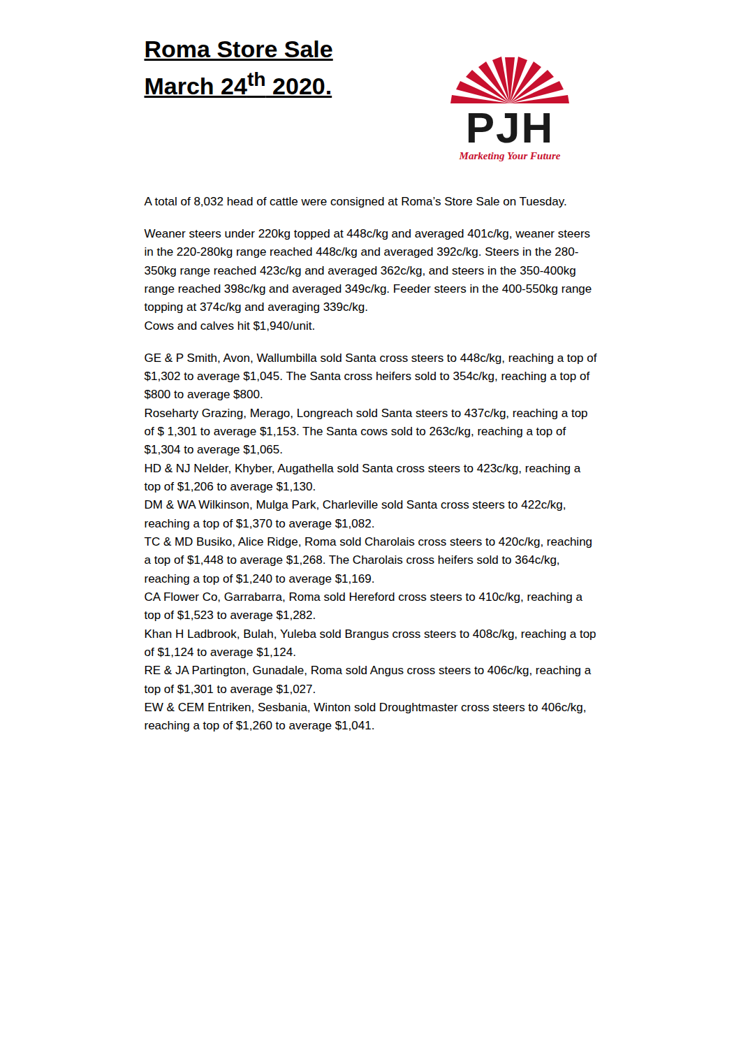Roma Store Sale March 24th 2020.
PJH Marketing Your Future
A total of 8,032 head of cattle were consigned at Roma’s Store Sale on Tuesday.
Weaner steers under 220kg topped at 448c/kg and averaged 401c/kg, weaner steers in the 220-280kg range reached 448c/kg and averaged 392c/kg. Steers in the 280-350kg range reached 423c/kg and averaged 362c/kg, and steers in the 350-400kg range reached 398c/kg and averaged 349c/kg. Feeder steers in the 400-550kg range topping at 374c/kg and averaging 339c/kg.
Cows and calves hit $1,940/unit.
GE & P Smith, Avon, Wallumbilla sold Santa cross steers to 448c/kg, reaching a top of $1,302 to average $1,045. The Santa cross heifers sold to 354c/kg, reaching a top of $800 to average $800.
Roseharty Grazing, Merago, Longreach sold Santa steers to 437c/kg, reaching a top of $ 1,301 to average $1,153. The Santa cows sold to 263c/kg, reaching a top of $1,304 to average $1,065.
HD & NJ Nelder, Khyber, Augathella sold Santa cross steers to 423c/kg, reaching a top of $1,206 to average $1,130.
DM & WA Wilkinson, Mulga Park, Charleville sold Santa cross steers to 422c/kg, reaching a top of $1,370 to average $1,082.
TC & MD Busiko, Alice Ridge, Roma sold Charolais cross steers to 420c/kg, reaching a top of $1,448 to average $1,268. The Charolais cross heifers sold to 364c/kg, reaching a top of $1,240 to average $1,169.
CA Flower Co, Garrabarra, Roma sold Hereford cross steers to 410c/kg, reaching a top of $1,523 to average $1,282.
Khan H Ladbrook, Bulah, Yuleba sold Brangus cross steers to 408c/kg, reaching a top of $1,124 to average $1,124.
RE & JA Partington, Gunadale, Roma sold Angus cross steers to 406c/kg, reaching a top of $1,301 to average $1,027.
EW & CEM Entriken, Sesbania, Winton sold Droughtmaster cross steers to 406c/kg, reaching a top of $1,260 to average $1,041.